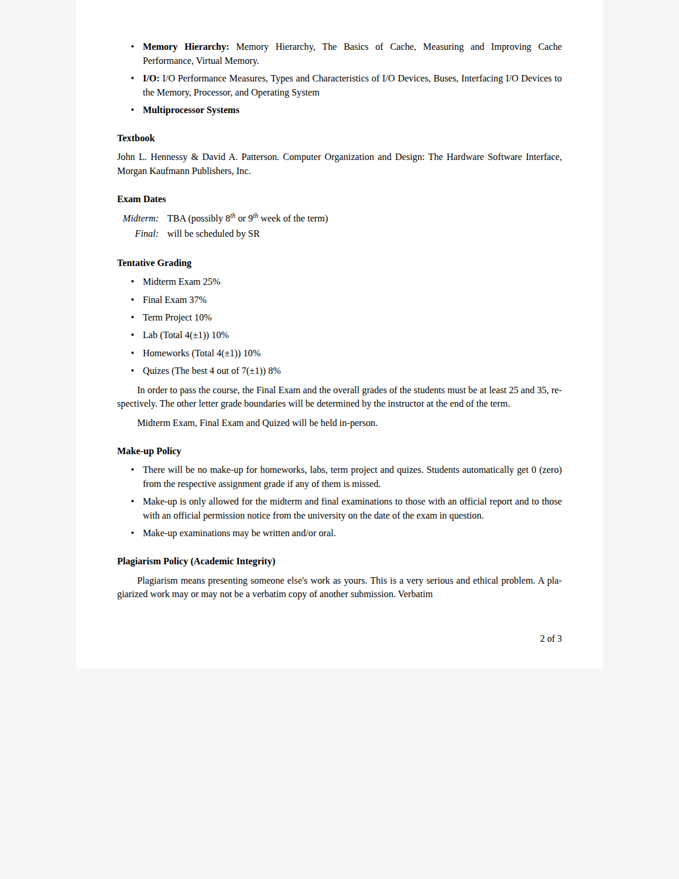Memory Hierarchy: Memory Hierarchy, The Basics of Cache, Measuring and Improving Cache Performance, Virtual Memory.
I/O: I/O Performance Measures, Types and Characteristics of I/O Devices, Buses, Interfacing I/O Devices to the Memory, Processor, and Operating System
Multiprocessor Systems
Textbook
John L. Hennessy & David A. Patterson. Computer Organization and Design: The Hardware Software Interface, Morgan Kaufmann Publishers, Inc.
Exam Dates
| Midterm: | TBA (possibly 8 th or 9 th week of the term) |
| Final: | will be scheduled by SR |
Tentative Grading
Midterm Exam 25%
Final Exam 37%
Term Project 10%
Lab (Total 4(±1)) 10%
Homeworks (Total 4(±1)) 10%
Quizes (The best 4 out of 7(±1)) 8%
In order to pass the course, the Final Exam and the overall grades of the students must be at least 25 and 35, respectively. The other letter grade boundaries will be determined by the instructor at the end of the term.
Midterm Exam, Final Exam and Quized will be held in-person.
Make-up Policy
There will be no make-up for homeworks, labs, term project and quizes. Students automatically get 0 (zero) from the respective assignment grade if any of them is missed.
Make-up is only allowed for the midterm and final examinations to those with an official report and to those with an official permission notice from the university on the date of the exam in question.
Make-up examinations may be written and/or oral.
Plagiarism Policy (Academic Integrity)
Plagiarism means presenting someone else's work as yours. This is a very serious and ethical problem. A plagiarized work may or may not be a verbatim copy of another submission. Verbatim
2 of 3